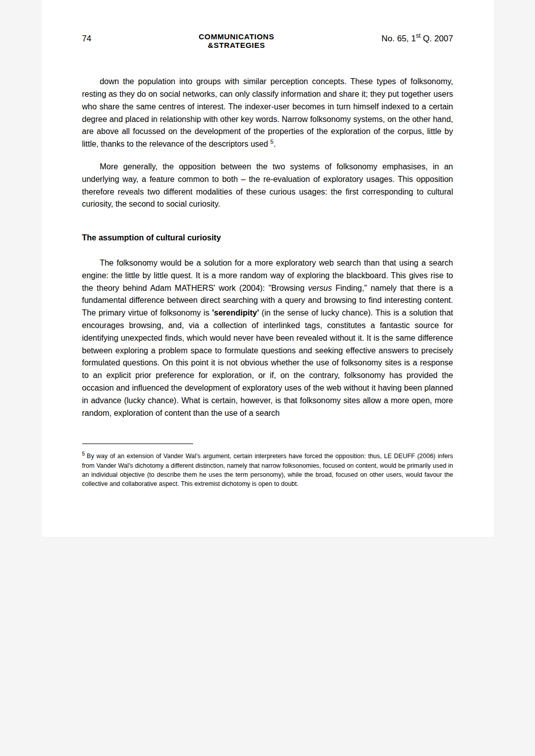74
Communications
&Strategies
No. 65, 1st Q. 2007
down the population into groups with similar perception concepts. These types of folksonomy, resting as they do on social networks, can only classify information and share it; they put together users who share the same centres of interest. The indexer-user becomes in turn himself indexed to a certain degree and placed in relationship with other key words. Narrow folksonomy systems, on the other hand, are above all focussed on the development of the properties of the exploration of the corpus, little by little, thanks to the relevance of the descriptors used 5.
More generally, the opposition between the two systems of folksonomy emphasises, in an underlying way, a feature common to both – the re-evaluation of exploratory usages. This opposition therefore reveals two different modalities of these curious usages: the first corresponding to cultural curiosity, the second to social curiosity.
The assumption of cultural curiosity
The folksonomy would be a solution for a more exploratory web search than that using a search engine: the little by little quest. It is a more random way of exploring the blackboard. This gives rise to the theory behind Adam MATHERS' work (2004): "Browsing versus Finding," namely that there is a fundamental difference between direct searching with a query and browsing to find interesting content. The primary virtue of folksonomy is 'serendipity' (in the sense of lucky chance). This is a solution that encourages browsing, and, via a collection of interlinked tags, constitutes a fantastic source for identifying unexpected finds, which would never have been revealed without it. It is the same difference between exploring a problem space to formulate questions and seeking effective answers to precisely formulated questions. On this point it is not obvious whether the use of folksonomy sites is a response to an explicit prior preference for exploration, or if, on the contrary, folksonomy has provided the occasion and influenced the development of exploratory uses of the web without it having been planned in advance (lucky chance). What is certain, however, is that folksonomy sites allow a more open, more random, exploration of content than the use of a search
5 By way of an extension of Vander Wal’s argument, certain interpreters have forced the opposition: thus, LE DEUFF (2006) infers from Vander Wal’s dichotomy a different distinction, namely that narrow folksonomies, focused on content, would be primarily used in an individual objective (to describe them he uses the term personomy), while the broad, focused on other users, would favour the collective and collaborative aspect. This extremist dichotomy is open to doubt.